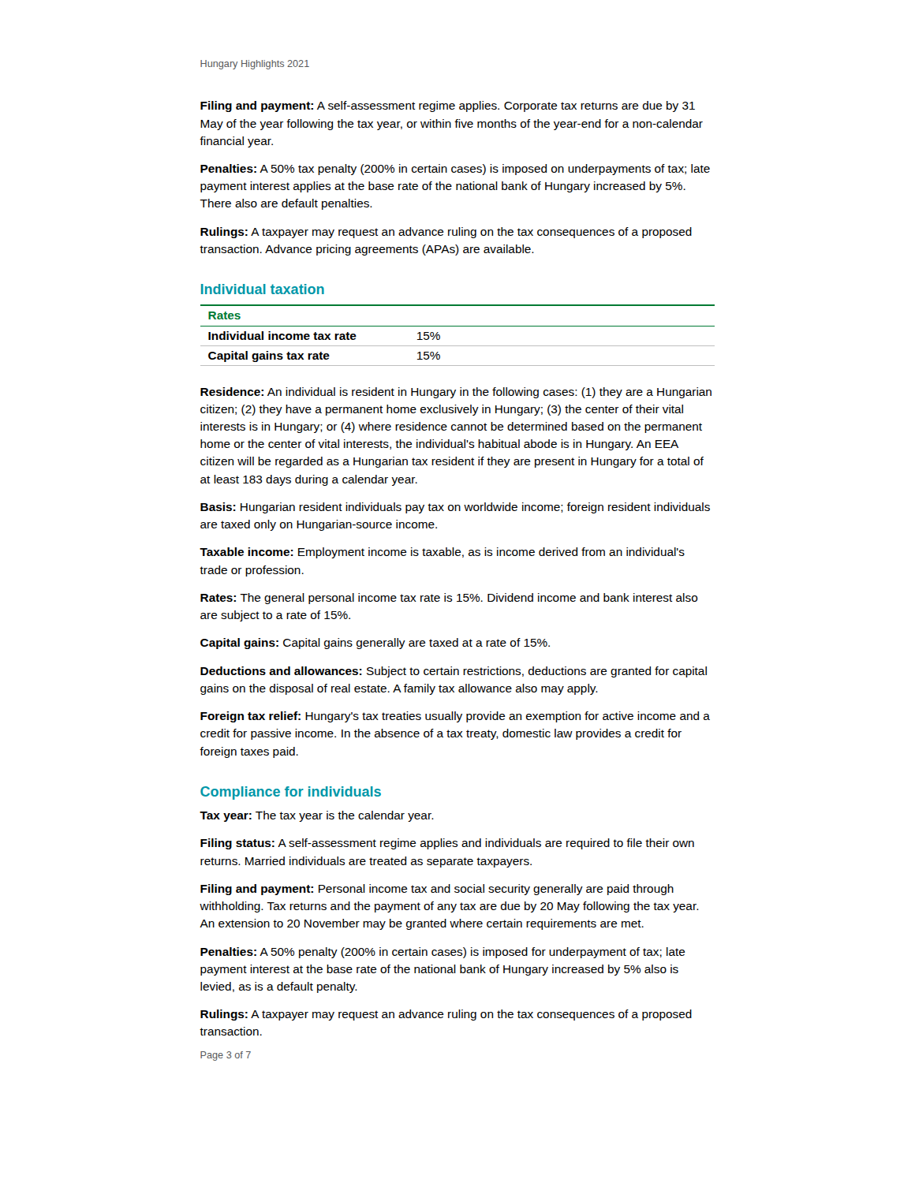Hungary Highlights 2021
Filing and payment: A self-assessment regime applies. Corporate tax returns are due by 31 May of the year following the tax year, or within five months of the year-end for a non-calendar financial year.
Penalties: A 50% tax penalty (200% in certain cases) is imposed on underpayments of tax; late payment interest applies at the base rate of the national bank of Hungary increased by 5%. There also are default penalties.
Rulings: A taxpayer may request an advance ruling on the tax consequences of a proposed transaction. Advance pricing agreements (APAs) are available.
Individual taxation
| Rates |
| --- |
| Individual income tax rate | 15% |
| Capital gains tax rate | 15% |
Residence: An individual is resident in Hungary in the following cases: (1) they are a Hungarian citizen; (2) they have a permanent home exclusively in Hungary; (3) the center of their vital interests is in Hungary; or (4) where residence cannot be determined based on the permanent home or the center of vital interests, the individual's habitual abode is in Hungary. An EEA citizen will be regarded as a Hungarian tax resident if they are present in Hungary for a total of at least 183 days during a calendar year.
Basis: Hungarian resident individuals pay tax on worldwide income; foreign resident individuals are taxed only on Hungarian-source income.
Taxable income: Employment income is taxable, as is income derived from an individual's trade or profession.
Rates: The general personal income tax rate is 15%. Dividend income and bank interest also are subject to a rate of 15%.
Capital gains: Capital gains generally are taxed at a rate of 15%.
Deductions and allowances: Subject to certain restrictions, deductions are granted for capital gains on the disposal of real estate. A family tax allowance also may apply.
Foreign tax relief: Hungary's tax treaties usually provide an exemption for active income and a credit for passive income. In the absence of a tax treaty, domestic law provides a credit for foreign taxes paid.
Compliance for individuals
Tax year: The tax year is the calendar year.
Filing status: A self-assessment regime applies and individuals are required to file their own returns. Married individuals are treated as separate taxpayers.
Filing and payment: Personal income tax and social security generally are paid through withholding. Tax returns and the payment of any tax are due by 20 May following the tax year. An extension to 20 November may be granted where certain requirements are met.
Penalties: A 50% penalty (200% in certain cases) is imposed for underpayment of tax; late payment interest at the base rate of the national bank of Hungary increased by 5% also is levied, as is a default penalty.
Rulings: A taxpayer may request an advance ruling on the tax consequences of a proposed transaction.
Page 3 of 7